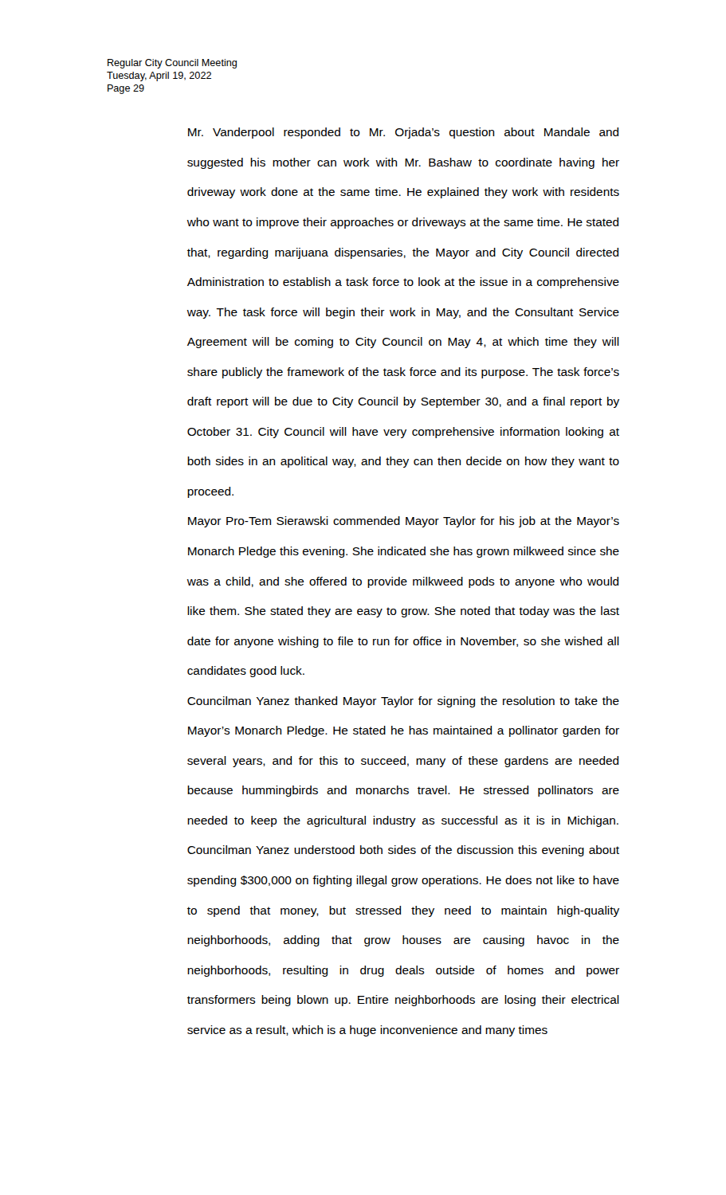Regular City Council Meeting
Tuesday, April 19, 2022
Page 29
Mr. Vanderpool responded to Mr. Orjada’s question about Mandale and suggested his mother can work with Mr. Bashaw to coordinate having her driveway work done at the same time. He explained they work with residents who want to improve their approaches or driveways at the same time. He stated that, regarding marijuana dispensaries, the Mayor and City Council directed Administration to establish a task force to look at the issue in a comprehensive way. The task force will begin their work in May, and the Consultant Service Agreement will be coming to City Council on May 4, at which time they will share publicly the framework of the task force and its purpose. The task force’s draft report will be due to City Council by September 30, and a final report by October 31. City Council will have very comprehensive information looking at both sides in an apolitical way, and they can then decide on how they want to proceed.
Mayor Pro-Tem Sierawski commended Mayor Taylor for his job at the Mayor’s Monarch Pledge this evening. She indicated she has grown milkweed since she was a child, and she offered to provide milkweed pods to anyone who would like them. She stated they are easy to grow. She noted that today was the last date for anyone wishing to file to run for office in November, so she wished all candidates good luck.
Councilman Yanez thanked Mayor Taylor for signing the resolution to take the Mayor’s Monarch Pledge. He stated he has maintained a pollinator garden for several years, and for this to succeed, many of these gardens are needed because hummingbirds and monarchs travel. He stressed pollinators are needed to keep the agricultural industry as successful as it is in Michigan. Councilman Yanez understood both sides of the discussion this evening about spending $300,000 on fighting illegal grow operations. He does not like to have to spend that money, but stressed they need to maintain high-quality neighborhoods, adding that grow houses are causing havoc in the neighborhoods, resulting in drug deals outside of homes and power transformers being blown up. Entire neighborhoods are losing their electrical service as a result, which is a huge inconvenience and many times